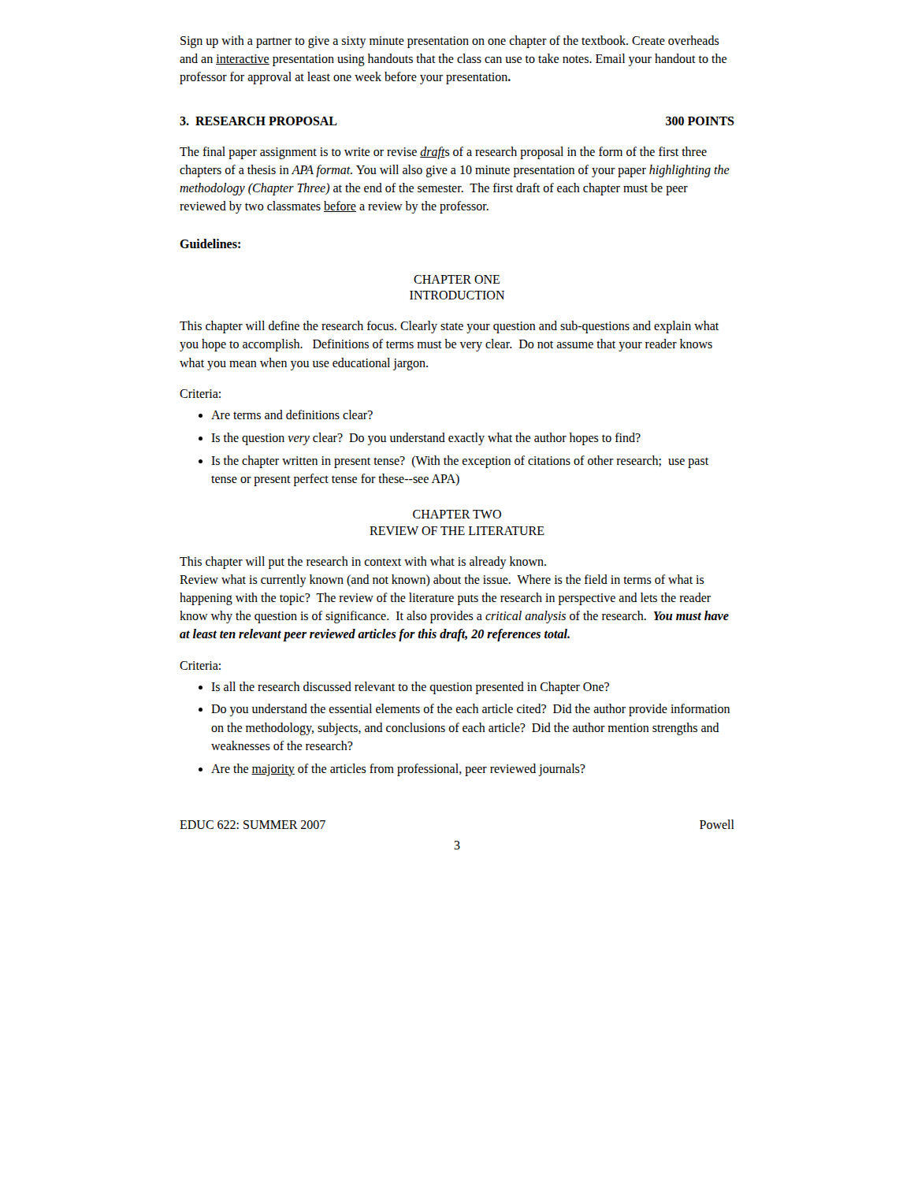Sign up with a partner to give a sixty minute presentation on one chapter of the textbook. Create overheads and an interactive presentation using handouts that the class can use to take notes. Email your handout to the professor for approval at least one week before your presentation.
3. RESEARCH PROPOSAL 300 POINTS
The final paper assignment is to write or revise drafts of a research proposal in the form of the first three chapters of a thesis in APA format. You will also give a 10 minute presentation of your paper highlighting the methodology (Chapter Three) at the end of the semester. The first draft of each chapter must be peer reviewed by two classmates before a review by the professor.
Guidelines:
CHAPTER ONE INTRODUCTION
This chapter will define the research focus. Clearly state your question and sub-questions and explain what you hope to accomplish. Definitions of terms must be very clear. Do not assume that your reader knows what you mean when you use educational jargon.
Criteria:
Are terms and definitions clear?
Is the question very clear? Do you understand exactly what the author hopes to find?
Is the chapter written in present tense? (With the exception of citations of other research; use past tense or present perfect tense for these--see APA)
CHAPTER TWO REVIEW OF THE LITERATURE
This chapter will put the research in context with what is already known.
Review what is currently known (and not known) about the issue. Where is the field in terms of what is happening with the topic? The review of the literature puts the research in perspective and lets the reader know why the question is of significance. It also provides a critical analysis of the research. You must have at least ten relevant peer reviewed articles for this draft, 20 references total.
Criteria:
Is all the research discussed relevant to the question presented in Chapter One?
Do you understand the essential elements of the each article cited? Did the author provide information on the methodology, subjects, and conclusions of each article? Did the author mention strengths and weaknesses of the research?
Are the majority of the articles from professional, peer reviewed journals?
EDUC 622: SUMMER 2007 Powell
3